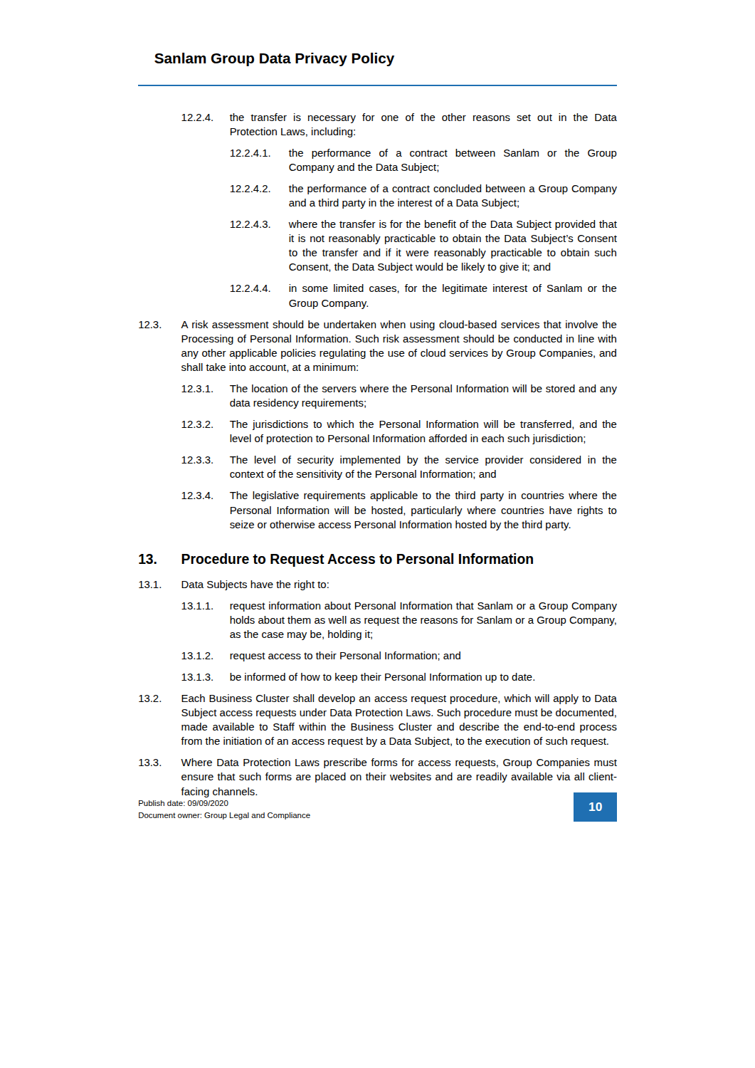Sanlam Group Data Privacy Policy
12.2.4. the transfer is necessary for one of the other reasons set out in the Data Protection Laws, including:
12.2.4.1. the performance of a contract between Sanlam or the Group Company and the Data Subject;
12.2.4.2. the performance of a contract concluded between a Group Company and a third party in the interest of a Data Subject;
12.2.4.3. where the transfer is for the benefit of the Data Subject provided that it is not reasonably practicable to obtain the Data Subject’s Consent to the transfer and if it were reasonably practicable to obtain such Consent, the Data Subject would be likely to give it; and
12.2.4.4. in some limited cases, for the legitimate interest of Sanlam or the Group Company.
12.3. A risk assessment should be undertaken when using cloud-based services that involve the Processing of Personal Information. Such risk assessment should be conducted in line with any other applicable policies regulating the use of cloud services by Group Companies, and shall take into account, at a minimum:
12.3.1. The location of the servers where the Personal Information will be stored and any data residency requirements;
12.3.2. The jurisdictions to which the Personal Information will be transferred, and the level of protection to Personal Information afforded in each such jurisdiction;
12.3.3. The level of security implemented by the service provider considered in the context of the sensitivity of the Personal Information; and
12.3.4. The legislative requirements applicable to the third party in countries where the Personal Information will be hosted, particularly where countries have rights to seize or otherwise access Personal Information hosted by the third party.
13. Procedure to Request Access to Personal Information
13.1. Data Subjects have the right to:
13.1.1. request information about Personal Information that Sanlam or a Group Company holds about them as well as request the reasons for Sanlam or a Group Company, as the case may be, holding it;
13.1.2. request access to their Personal Information; and
13.1.3. be informed of how to keep their Personal Information up to date.
13.2. Each Business Cluster shall develop an access request procedure, which will apply to Data Subject access requests under Data Protection Laws. Such procedure must be documented, made available to Staff within the Business Cluster and describe the end-to-end process from the initiation of an access request by a Data Subject, to the execution of such request.
13.3. Where Data Protection Laws prescribe forms for access requests, Group Companies must ensure that such forms are placed on their websites and are readily available via all client-facing channels.
Publish date: 09/09/2020
Document owner: Group Legal and Compliance
10